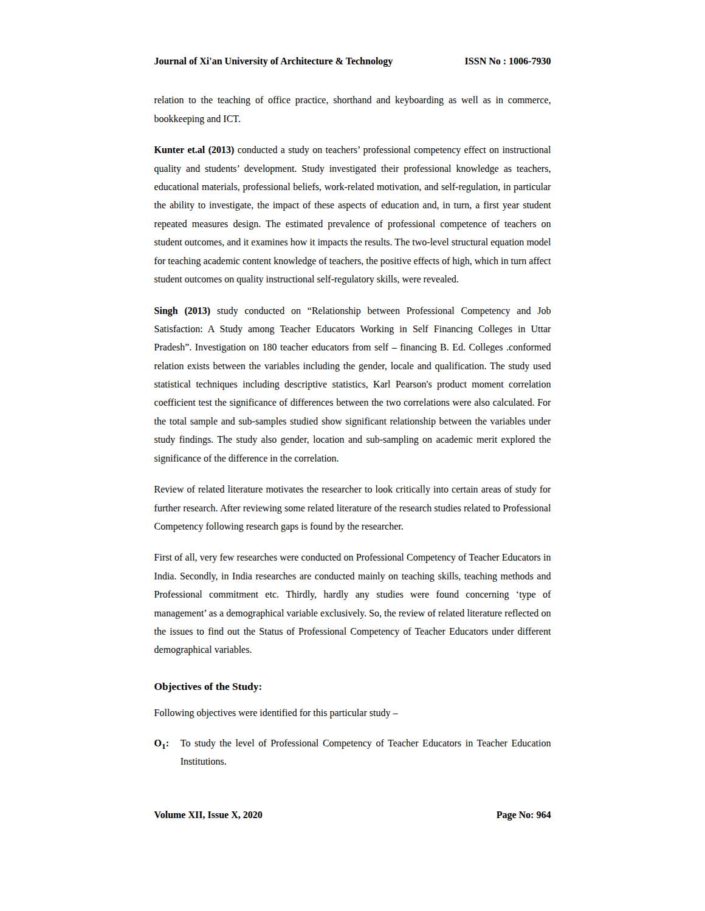Journal of Xi'an University of Architecture & Technology ISSN No : 1006-7930
relation to the teaching of office practice, shorthand and keyboarding as well as in commerce, bookkeeping and ICT.
Kunter et.al (2013) conducted a study on teachers’ professional competency effect on instructional quality and students’ development. Study investigated their professional knowledge as teachers, educational materials, professional beliefs, work-related motivation, and self-regulation, in particular the ability to investigate, the impact of these aspects of education and, in turn, a first year student repeated measures design. The estimated prevalence of professional competence of teachers on student outcomes, and it examines how it impacts the results. The two-level structural equation model for teaching academic content knowledge of teachers, the positive effects of high, which in turn affect student outcomes on quality instructional self-regulatory skills, were revealed.
Singh (2013) study conducted on “Relationship between Professional Competency and Job Satisfaction: A Study among Teacher Educators Working in Self Financing Colleges in Uttar Pradesh”. Investigation on 180 teacher educators from self – financing B. Ed. Colleges .conformed relation exists between the variables including the gender, locale and qualification. The study used statistical techniques including descriptive statistics, Karl Pearson's product moment correlation coefficient test the significance of differences between the two correlations were also calculated. For the total sample and sub-samples studied show significant relationship between the variables under study findings. The study also gender, location and sub-sampling on academic merit explored the significance of the difference in the correlation.
Review of related literature motivates the researcher to look critically into certain areas of study for further research. After reviewing some related literature of the research studies related to Professional Competency following research gaps is found by the researcher.
First of all, very few researches were conducted on Professional Competency of Teacher Educators in India. Secondly, in India researches are conducted mainly on teaching skills, teaching methods and Professional commitment etc. Thirdly, hardly any studies were found concerning ‘type of management’ as a demographical variable exclusively. So, the review of related literature reflected on the issues to find out the Status of Professional Competency of Teacher Educators under different demographical variables.
Objectives of the Study:
Following objectives were identified for this particular study –
O1: To study the level of Professional Competency of Teacher Educators in Teacher Education Institutions.
Volume XII, Issue X, 2020 Page No: 964